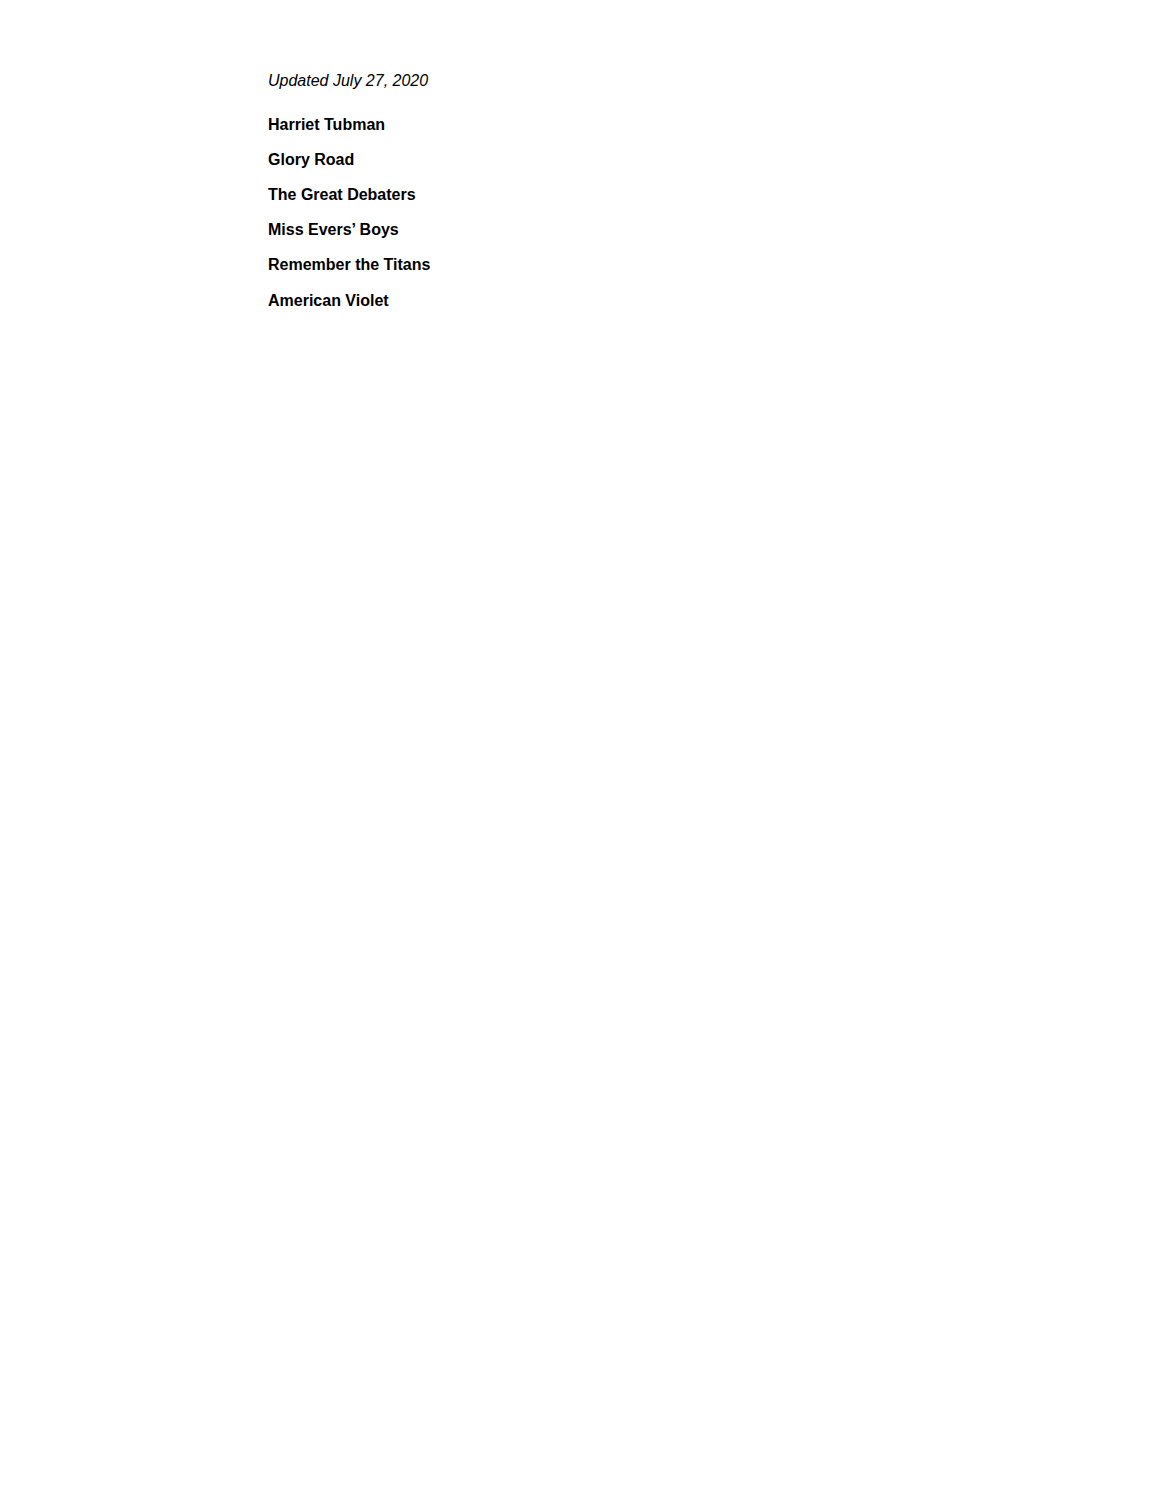Updated July 27, 2020
Harriet Tubman
Glory Road
The Great Debaters
Miss Evers’ Boys
Remember the Titans
American Violet